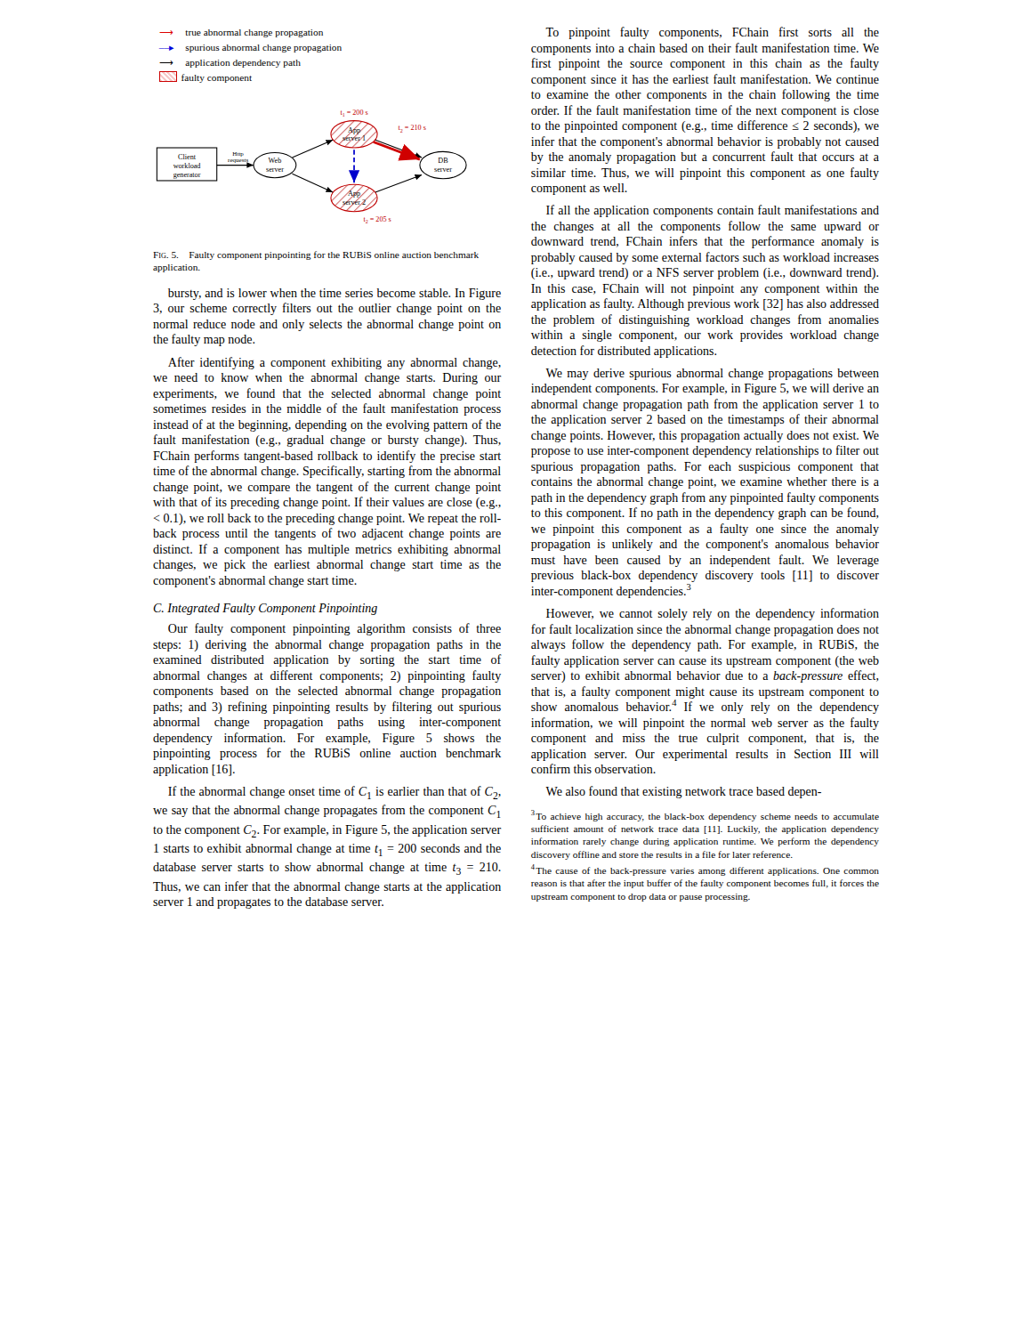⟶true abnormal change propagation ––▸spurious abnormal change propagation ⟶application dependency path faulty component
Client workload generator Http requests Web server App server 1 App server 2 DB server t1 = 200 s t2 = 210 s t2 = 205 s
Fig. 5. Faulty component pinpointing for the RUBiS online auction benchmark application.
bursty, and is lower when the time series become stable. In Figure 3, our scheme correctly filters out the outlier change point on the normal reduce node and only selects the abnormal change point on the faulty map node.
After identifying a component exhibiting any abnormal change, we need to know when the abnormal change starts. During our experiments, we found that the selected abnormal change point sometimes resides in the middle of the fault manifestation process instead of at the beginning, depending on the evolving pattern of the fault manifestation (e.g., gradual change or bursty change). Thus, FChain performs tangent-based rollback to identify the precise start time of the abnormal change. Specifically, starting from the abnormal change point, we compare the tangent of the current change point with that of its preceding change point. If their values are close (e.g., < 0.1), we roll back to the preceding change point. We repeat the roll-back process until the tangents of two adjacent change points are distinct. If a component has multiple metrics exhibiting abnormal changes, we pick the earliest abnormal change start time as the component's abnormal change start time.
C. Integrated Faulty Component Pinpointing
Our faulty component pinpointing algorithm consists of three steps: 1) deriving the abnormal change propagation paths in the examined distributed application by sorting the start time of abnormal changes at different components; 2) pinpointing faulty components based on the selected abnormal change propagation paths; and 3) refining pinpointing results by filtering out spurious abnormal change propagation paths using inter-component dependency information. For example, Figure 5 shows the pinpointing process for the RUBiS online auction benchmark application [16].
If the abnormal change onset time of C1 is earlier than that of C2, we say that the abnormal change propagates from the component C1 to the component C2. For example, in Figure 5, the application server 1 starts to exhibit abnormal change at time t1 = 200 seconds and the database server starts to show abnormal change at time t3 = 210. Thus, we can infer that the abnormal change starts at the application server 1 and propagates to the database server.
To pinpoint faulty components, FChain first sorts all the components into a chain based on their fault manifestation time. We first pinpoint the source component in this chain as the faulty component since it has the earliest fault manifestation. We continue to examine the other components in the chain following the time order. If the fault manifestation time of the next component is close to the pinpointed component (e.g., time difference ≤ 2 seconds), we infer that the component's abnormal behavior is probably not caused by the anomaly propagation but a concurrent fault that occurs at a similar time. Thus, we will pinpoint this component as one faulty component as well.
If all the application components contain fault manifestations and the changes at all the components follow the same upward or downward trend, FChain infers that the performance anomaly is probably caused by some external factors such as workload increases (i.e., upward trend) or a NFS server problem (i.e., downward trend). In this case, FChain will not pinpoint any component within the application as faulty. Although previous work [32] has also addressed the problem of distinguishing workload changes from anomalies within a single component, our work provides workload change detection for distributed applications.
We may derive spurious abnormal change propagations between independent components. For example, in Figure 5, we will derive an abnormal change propagation path from the application server 1 to the application server 2 based on the timestamps of their abnormal change points. However, this propagation actually does not exist. We propose to use inter-component dependency relationships to filter out spurious propagation paths. For each suspicious component that contains the abnormal change point, we examine whether there is a path in the dependency graph from any pinpointed faulty components to this component. If no path in the dependency graph can be found, we pinpoint this component as a faulty one since the anomaly propagation is unlikely and the component's anomalous behavior must have been caused by an independent fault. We leverage previous black-box dependency discovery tools [11] to discover inter-component dependencies.3
However, we cannot solely rely on the dependency information for fault localization since the abnormal change propagation does not always follow the dependency path. For example, in RUBiS, the faulty application server can cause its upstream component (the web server) to exhibit abnormal behavior due to a back-pressure effect, that is, a faulty component might cause its upstream component to show anomalous behavior.4 If we only rely on the dependency information, we will pinpoint the normal web server as the faulty component and miss the true culprit component, that is, the application server. Our experimental results in Section III will confirm this observation.
We also found that existing network trace based depen-
3To achieve high accuracy, the black-box dependency scheme needs to accumulate sufficient amount of network trace data [11]. Luckily, the application dependency information rarely change during application runtime. We perform the dependency discovery offline and store the results in a file for later reference.
4The cause of the back-pressure varies among different applications. One common reason is that after the input buffer of the faulty component becomes full, it forces the upstream component to drop data or pause processing.